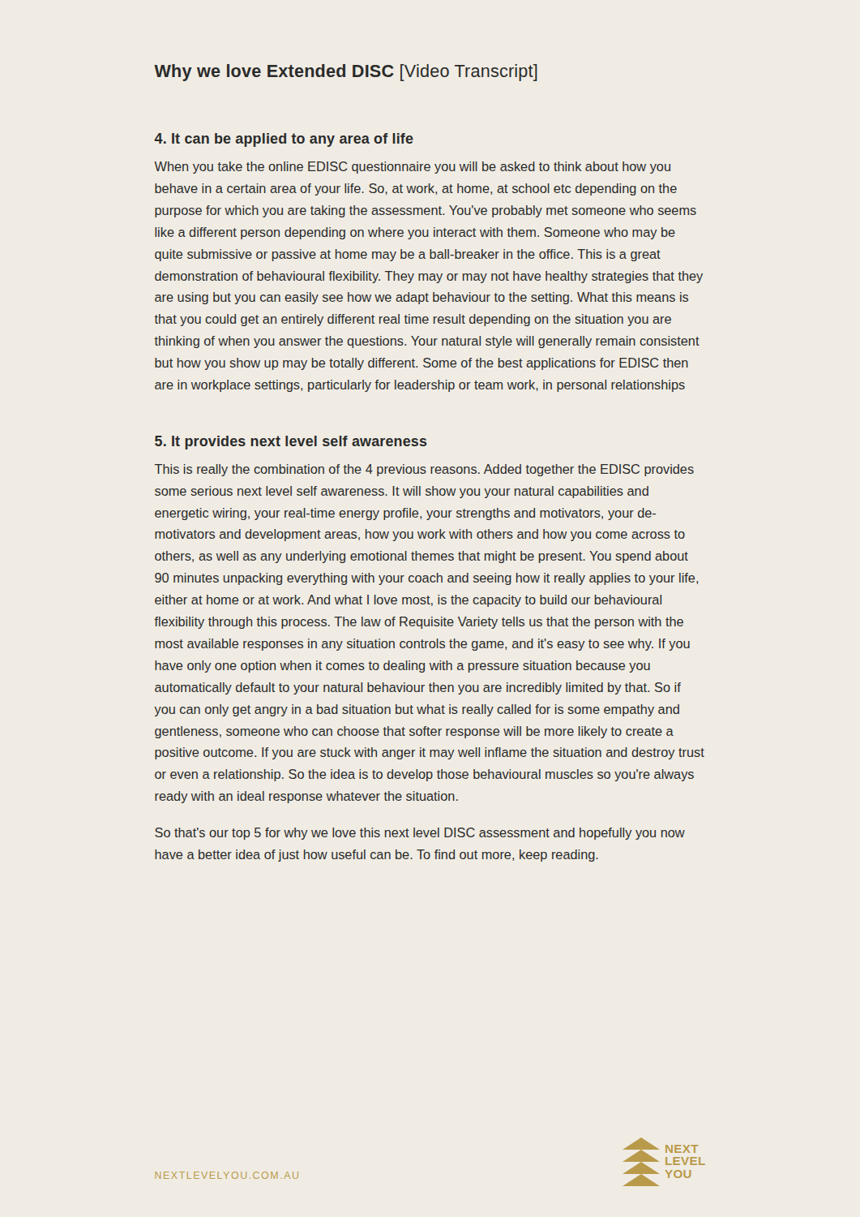Why we love Extended DISC [Video Transcript]
4. It can be applied to any area of life
When you take the online EDISC questionnaire you will be asked to think about how you behave in a certain area of your life. So, at work, at home, at school etc depending on the purpose for which you are taking the assessment. You've probably met someone who seems like a different person depending on where you interact with them. Someone who may be quite submissive or passive at home may be a ball-breaker in the office. This is a great demonstration of behavioural flexibility. They may or may not have healthy strategies that they are using but you can easily see how we adapt behaviour to the setting. What this means is that you could get an entirely different real time result depending on the situation you are thinking of when you answer the questions. Your natural style will generally remain consistent but how you show up may be totally different. Some of the best applications for EDISC then are in workplace settings, particularly for leadership or team work, in personal relationships
5. It provides next level self awareness
This is really the combination of the 4 previous reasons. Added together the EDISC provides some serious next level self awareness. It will show you your natural capabilities and energetic wiring, your real-time energy profile, your strengths and motivators, your de-motivators and development areas, how you work with others and how you come across to others, as well as any underlying emotional themes that might be present. You spend about 90 minutes unpacking everything with your coach and seeing how it really applies to your life, either at home or at work. And what I love most, is the capacity to build our behavioural flexibility through this process. The law of Requisite Variety tells us that the person with the most available responses in any situation controls the game, and it's easy to see why. If you have only one option when it comes to dealing with a pressure situation because you automatically default to your natural behaviour then you are incredibly limited by that. So if you can only get angry in a bad situation but what is really called for is some empathy and gentleness, someone who can choose that softer response will be more likely to create a positive outcome. If you are stuck with anger it may well inflame the situation and destroy trust or even a relationship. So the idea is to develop those behavioural muscles so you're always ready with an ideal response whatever the situation.
So that's our top 5 for why we love this next level DISC assessment and hopefully you now have a better idea of just how useful can be. To find out more, keep reading.
nextlevelyou.com.au
Next
Level
You